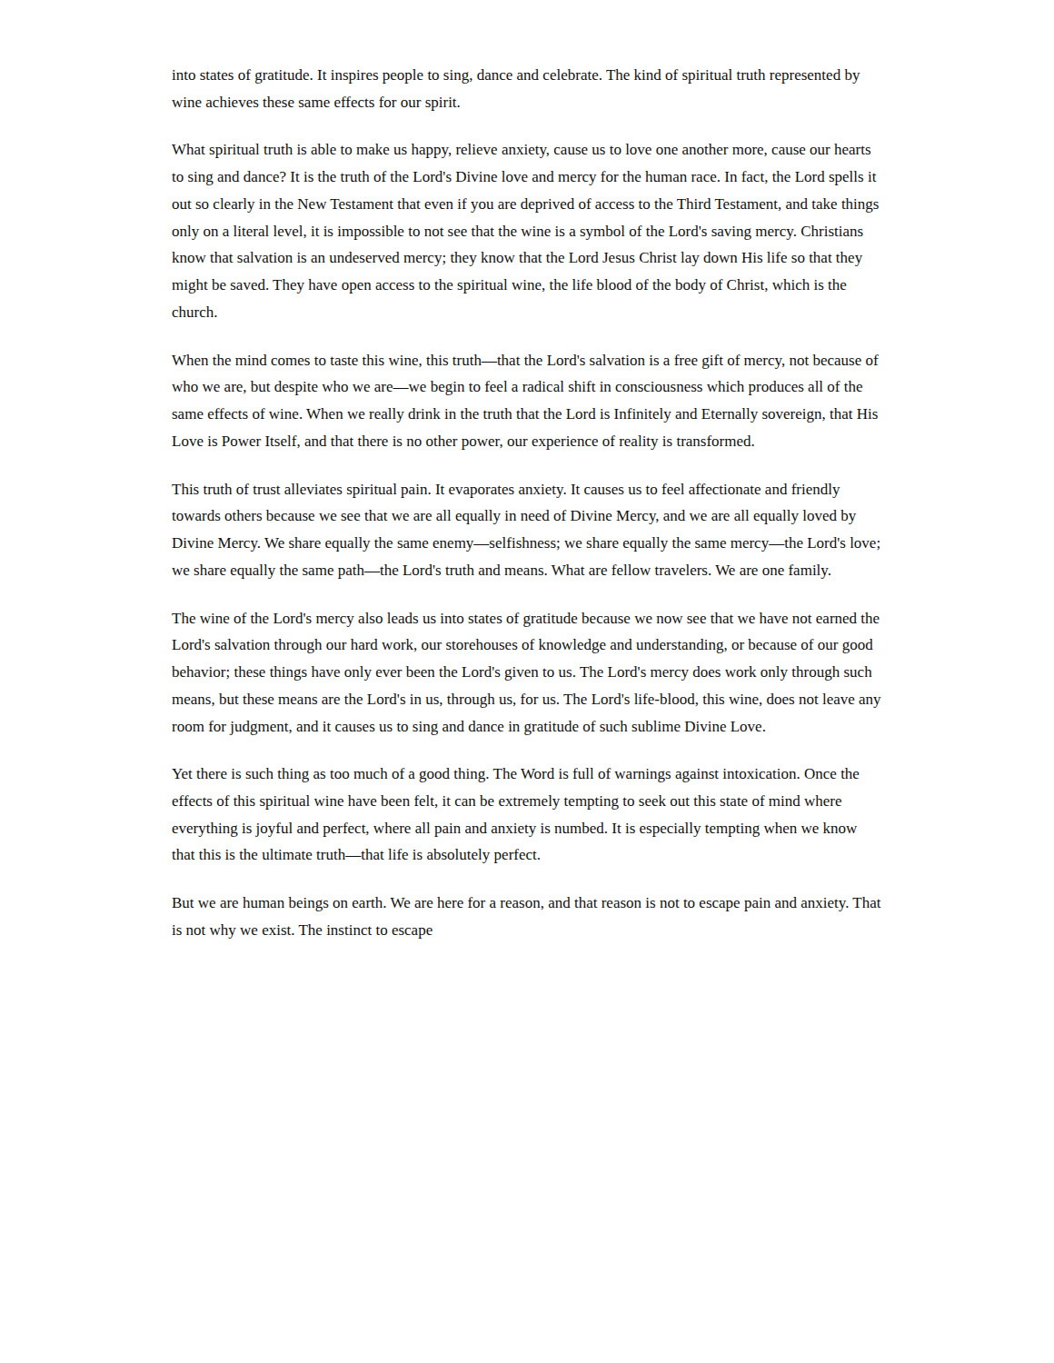into states of gratitude. It inspires people to sing, dance and celebrate. The kind of spiritual truth represented by wine achieves these same effects for our spirit.
What spiritual truth is able to make us happy, relieve anxiety, cause us to love one another more, cause our hearts to sing and dance? It is the truth of the Lord's Divine love and mercy for the human race. In fact, the Lord spells it out so clearly in the New Testament that even if you are deprived of access to the Third Testament, and take things only on a literal level, it is impossible to not see that the wine is a symbol of the Lord's saving mercy. Christians know that salvation is an undeserved mercy; they know that the Lord Jesus Christ lay down His life so that they might be saved. They have open access to the spiritual wine, the life blood of the body of Christ, which is the church.
When the mind comes to taste this wine, this truth—that the Lord's salvation is a free gift of mercy, not because of who we are, but despite who we are—we begin to feel a radical shift in consciousness which produces all of the same effects of wine. When we really drink in the truth that the Lord is Infinitely and Eternally sovereign, that His Love is Power Itself, and that there is no other power, our experience of reality is transformed.
This truth of trust alleviates spiritual pain. It evaporates anxiety. It causes us to feel affectionate and friendly towards others because we see that we are all equally in need of Divine Mercy, and we are all equally loved by Divine Mercy. We share equally the same enemy—selfishness; we share equally the same mercy—the Lord's love; we share equally the same path—the Lord's truth and means. What are fellow travelers. We are one family.
The wine of the Lord's mercy also leads us into states of gratitude because we now see that we have not earned the Lord's salvation through our hard work, our storehouses of knowledge and understanding, or because of our good behavior; these things have only ever been the Lord's given to us. The Lord's mercy does work only through such means, but these means are the Lord's in us, through us, for us. The Lord's life-blood, this wine, does not leave any room for judgment, and it causes us to sing and dance in gratitude of such sublime Divine Love.
Yet there is such thing as too much of a good thing. The Word is full of warnings against intoxication. Once the effects of this spiritual wine have been felt, it can be extremely tempting to seek out this state of mind where everything is joyful and perfect, where all pain and anxiety is numbed. It is especially tempting when we know that this is the ultimate truth—that life is absolutely perfect.
But we are human beings on earth. We are here for a reason, and that reason is not to escape pain and anxiety. That is not why we exist. The instinct to escape